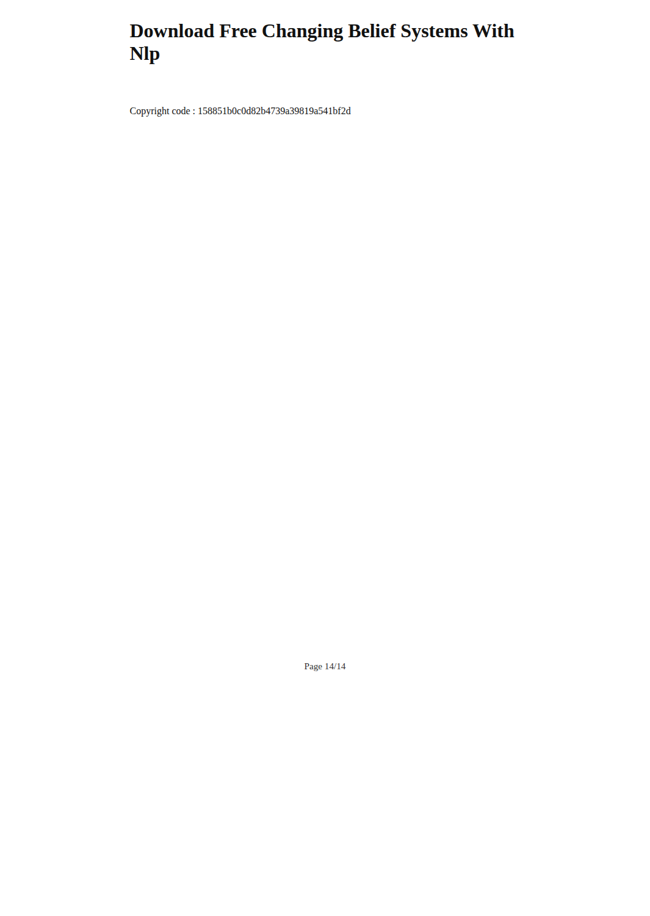Download Free Changing Belief Systems With Nlp
Copyright code : 158851b0c0d82b4739a39819a541bf2d
Page 14/14